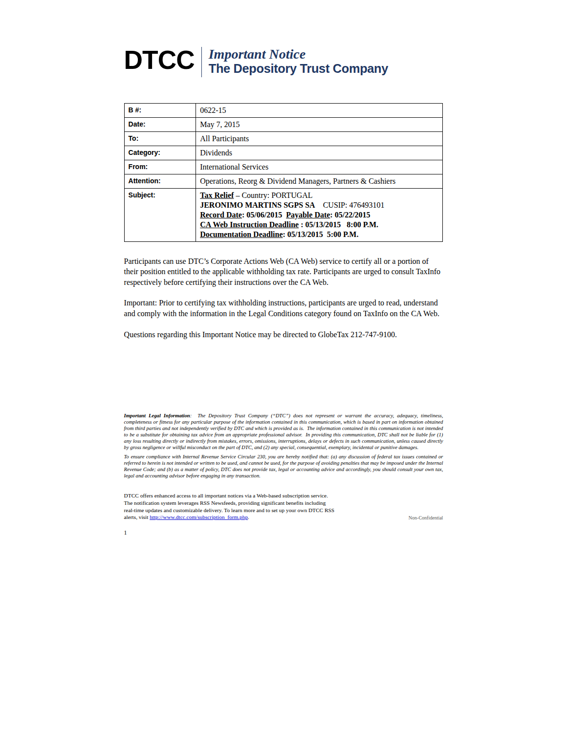DTCC
Important Notice
The Depository Trust Company
| B #: | 0622-15 |
| Date: | May 7, 2015 |
| To: | All Participants |
| Category: | Dividends |
| From: | International Services |
| Attention: | Operations, Reorg & Dividend Managers, Partners & Cashiers |
| Subject: | Tax Relief – Country: PORTUGAL JERONIMO MARTINS SGPS SA CUSIP: 476493101 Record Date : 05/06/2015 Payable Date : 05/22/2015 CA Web Instruction Deadline : 05/13/2015 8:00 P.M. Documentation Deadline : 05/13/2015 5:00 P.M. |
Participants can use DTC’s Corporate Actions Web (CA Web) service to certify all or a portion of their position entitled to the applicable withholding tax rate. Participants are urged to consult TaxInfo respectively before certifying their instructions over the CA Web.
Important: Prior to certifying tax withholding instructions, participants are urged to read, understand and comply with the information in the Legal Conditions category found on TaxInfo on the CA Web.
Questions regarding this Important Notice may be directed to GlobeTax 212-747-9100.
Important Legal Information: The Depository Trust Company (“DTC”) does not represent or warrant the accuracy, adequacy, timeliness, completeness or fitness for any particular purpose of the information contained in this communication, which is based in part on information obtained from third parties and not independently verified by DTC and which is provided as is. The information contained in this communication is not intended to be a substitute for obtaining tax advice from an appropriate professional advisor. In providing this communication, DTC shall not be liable for (1) any loss resulting directly or indirectly from mistakes, errors, omissions, interruptions, delays or defects in such communication, unless caused directly by gross negligence or willful misconduct on the part of DTC, and (2) any special, consequential, exemplary, incidental or punitive damages.
To ensure compliance with Internal Revenue Service Circular 230, you are hereby notified that: (a) any discussion of federal tax issues contained or referred to herein is not intended or written to be used, and cannot be used, for the purpose of avoiding penalties that may be imposed under the Internal Revenue Code; and (b) as a matter of policy, DTC does not provide tax, legal or accounting advice and accordingly, you should consult your own tax, legal and accounting advisor before engaging in any transaction.
DTCC offers enhanced access to all important notices via a Web-based subscription service.
The notification system leverages RSS Newsfeeds, providing significant benefits including
real-time updates and customizable delivery. To learn more and to set up your own DTCC RSS
alerts, visit http://www.dtcc.com/subscription_form.php. Non-Confidential
1